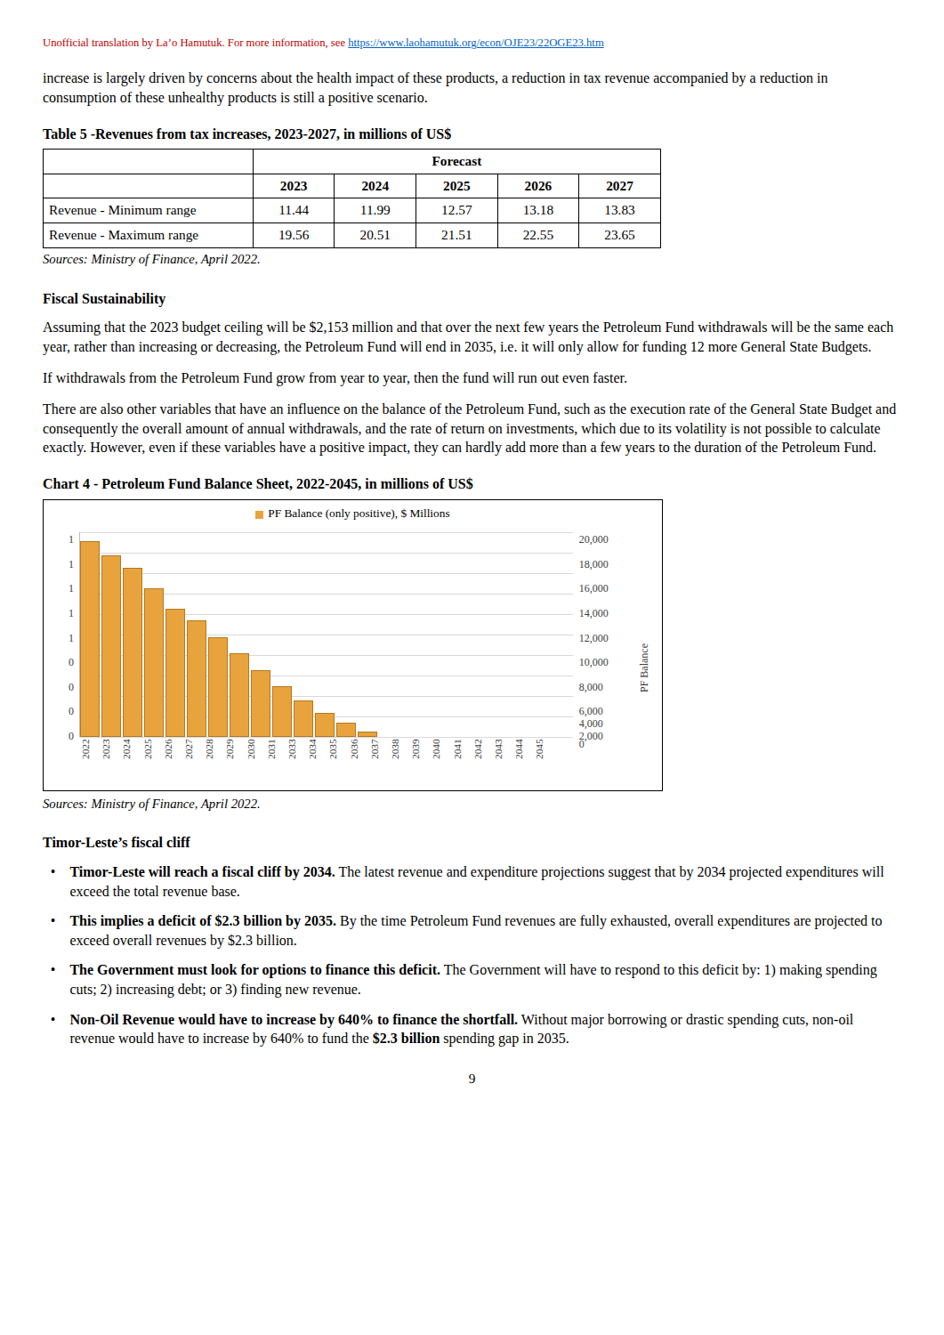Unofficial translation by La’o Hamutuk. For more information, see https://www.laohamutuk.org/econ/OJE23/22OGE23.htm
increase is largely driven by concerns about the health impact of these products, a reduction in tax revenue accompanied by a reduction in consumption of these unhealthy products is still a positive scenario.
Table 5 -Revenues from tax increases, 2023-2027, in millions of US$
| | Forecast |
| --- | --- |
| | 2023 | 2024 | 2025 | 2026 | 2027 |
| Revenue - Minimum range | 11.44 | 11.99 | 12.57 | 13.18 | 13.83 |
| Revenue - Maximum range | 19.56 | 20.51 | 21.51 | 22.55 | 23.65 |
Sources: Ministry of Finance, April 2022.
Fiscal Sustainability
Assuming that the 2023 budget ceiling will be $2,153 million and that over the next few years the Petroleum Fund withdrawals will be the same each year, rather than increasing or decreasing, the Petroleum Fund will end in 2035, i.e. it will only allow for funding 12 more General State Budgets.
If withdrawals from the Petroleum Fund grow from year to year, then the fund will run out even faster.
There are also other variables that have an influence on the balance of the Petroleum Fund, such as the execution rate of the General State Budget and consequently the overall amount of annual withdrawals, and the rate of return on investments, which due to its volatility is not possible to calculate exactly. However, even if these variables have a positive impact, they can hardly add more than a few years to the duration of the Petroleum Fund.
Chart 4 - Petroleum Fund Balance Sheet, 2022-2045, in millions of US$
PF Balance (only positive), $ Millions
1 1 1 1 1 0 0 0 0
20,000 18,000 16,000 14,000 12,000 10,000 8,000 6,000 4,000 2,000 0
PF Balance
2022 2023 2024 2025 2026 2027 2028 2029 2030 2031 2033 2034 2035 2036 2037 2038 2039 2040 2041 2042 2043 2044 2045
Sources: Ministry of Finance, April 2022.
Timor-Leste’s fiscal cliff
Timor-Leste will reach a fiscal cliff by 2034. The latest revenue and expenditure projections suggest that by 2034 projected expenditures will exceed the total revenue base.
This implies a deficit of $2.3 billion by 2035. By the time Petroleum Fund revenues are fully exhausted, overall expenditures are projected to exceed overall revenues by $2.3 billion.
The Government must look for options to finance this deficit. The Government will have to respond to this deficit by: 1) making spending cuts; 2) increasing debt; or 3) finding new revenue.
Non-Oil Revenue would have to increase by 640% to finance the shortfall. Without major borrowing or drastic spending cuts, non-oil revenue would have to increase by 640% to fund the $2.3 billion spending gap in 2035.
9